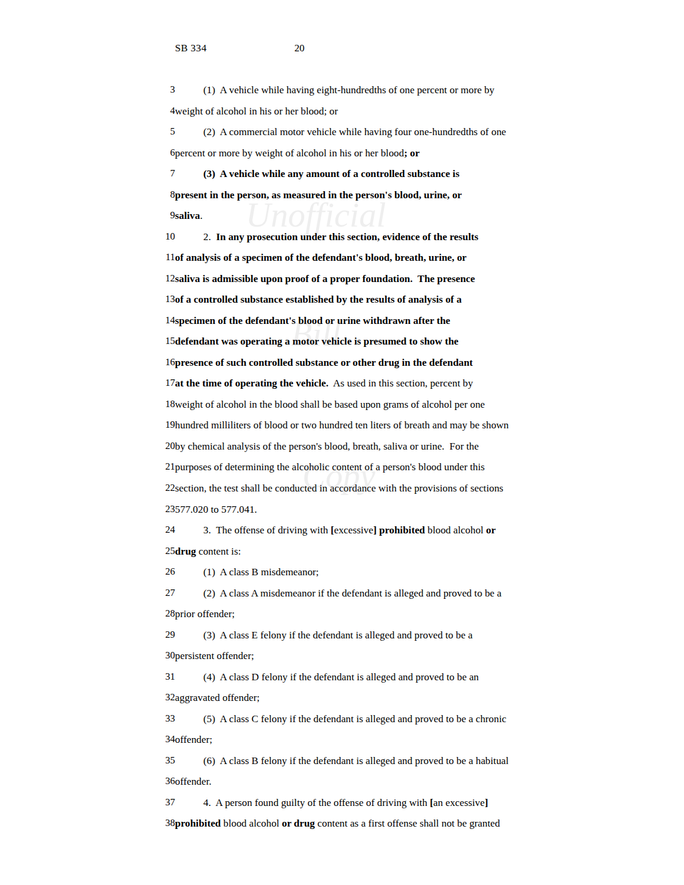Unofficial
Bill
Copy
SB 334 20
| 3 | (1) A vehicle while having eight-hundredths of one percent or more by |
| 4 | weight of alcohol in his or her blood; or |
| 5 | (2) A commercial motor vehicle while having four one-hundredths of one |
| 6 | percent or more by weight of alcohol in his or her blood ; or |
| 7 | (3) A vehicle while any amount of a controlled substance is |
| 8 | present in the person, as measured in the person's blood, urine, or |
| 9 | saliva . |
| 10 | 2. In any prosecution under this section, evidence of the results |
| 11 | of analysis of a specimen of the defendant's blood, breath, urine, or |
| 12 | saliva is admissible upon proof of a proper foundation. The presence |
| 13 | of a controlled substance established by the results of analysis of a |
| 14 | specimen of the defendant's blood or urine withdrawn after the |
| 15 | defendant was operating a motor vehicle is presumed to show the |
| 16 | presence of such controlled substance or other drug in the defendant |
| 17 | at the time of operating the vehicle. As used in this section, percent by |
| 18 | weight of alcohol in the blood shall be based upon grams of alcohol per one |
| 19 | hundred milliliters of blood or two hundred ten liters of breath and may be shown |
| 20 | by chemical analysis of the person's blood, breath, saliva or urine. For the |
| 21 | purposes of determining the alcoholic content of a person's blood under this |
| 22 | section, the test shall be conducted in accordance with the provisions of sections |
| 23 | 577.020 to 577.041. |
| 24 | 3. The offense of driving with [ excessive ] prohibited blood alcohol or |
| 25 | drug content is: |
| 26 | (1) A class B misdemeanor; |
| 27 | (2) A class A misdemeanor if the defendant is alleged and proved to be a |
| 28 | prior offender; |
| 29 | (3) A class E felony if the defendant is alleged and proved to be a |
| 30 | persistent offender; |
| 31 | (4) A class D felony if the defendant is alleged and proved to be an |
| 32 | aggravated offender; |
| 33 | (5) A class C felony if the defendant is alleged and proved to be a chronic |
| 34 | offender; |
| 35 | (6) A class B felony if the defendant is alleged and proved to be a habitual |
| 36 | offender. |
| 37 | 4. A person found guilty of the offense of driving with [ an excessive ] |
| 38 | prohibited blood alcohol or drug content as a first offense shall not be granted |